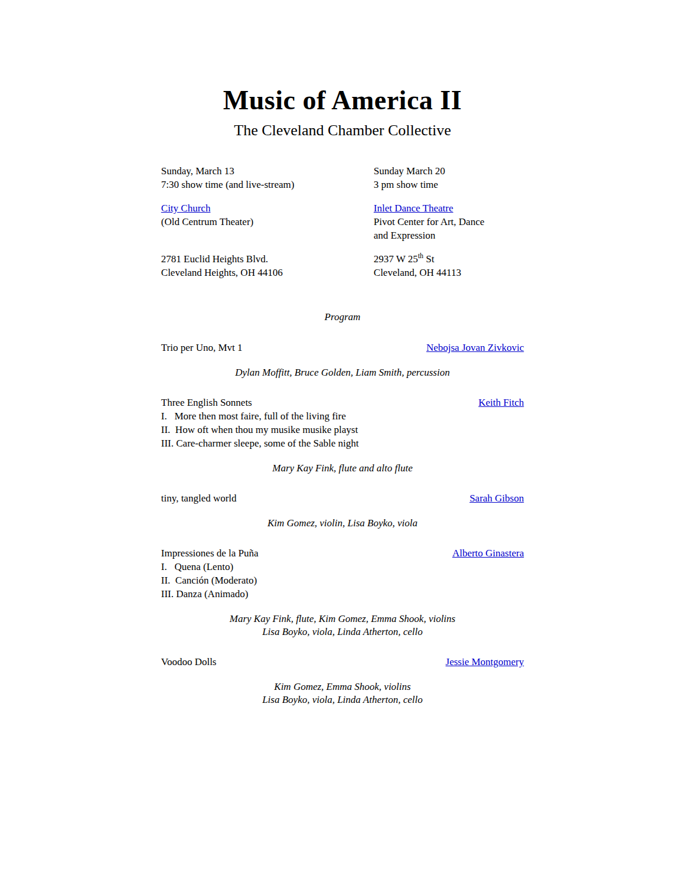Music of America II
The Cleveland Chamber Collective
| Sunday, March 13 7:30 show time (and live-stream) | Sunday March 20 3 pm show time |
| City Church (Old Centrum Theater) | Inlet Dance Theatre Pivot Center for Art, Dance and Expression |
| 2781 Euclid Heights Blvd. Cleveland Heights, OH 44106 | 2937 W 25 th St Cleveland, OH 44113 |
Program
| Trio per Uno, Mvt 1 | Nebojsa Jovan Zivkovic |
Dylan Moffitt, Bruce Golden, Liam Smith, percussion
| Three English Sonnets I. More then most faire, full of the living fire II. How oft when thou my musike musike playst III. Care-charmer sleepe, some of the Sable night | Keith Fitch |
Mary Kay Fink, flute and alto flute
| tiny, tangled world | Sarah Gibson |
Kim Gomez, violin, Lisa Boyko, viola
| Impressiones de la Puña I. Quena (Lento) II. Canción (Moderato) III. Danza (Animado) | Alberto Ginastera |
Mary Kay Fink, flute, Kim Gomez, Emma Shook, violins
Lisa Boyko, viola, Linda Atherton, cello
| Voodoo Dolls | Jessie Montgomery |
Kim Gomez, Emma Shook, violins
Lisa Boyko, viola, Linda Atherton, cello